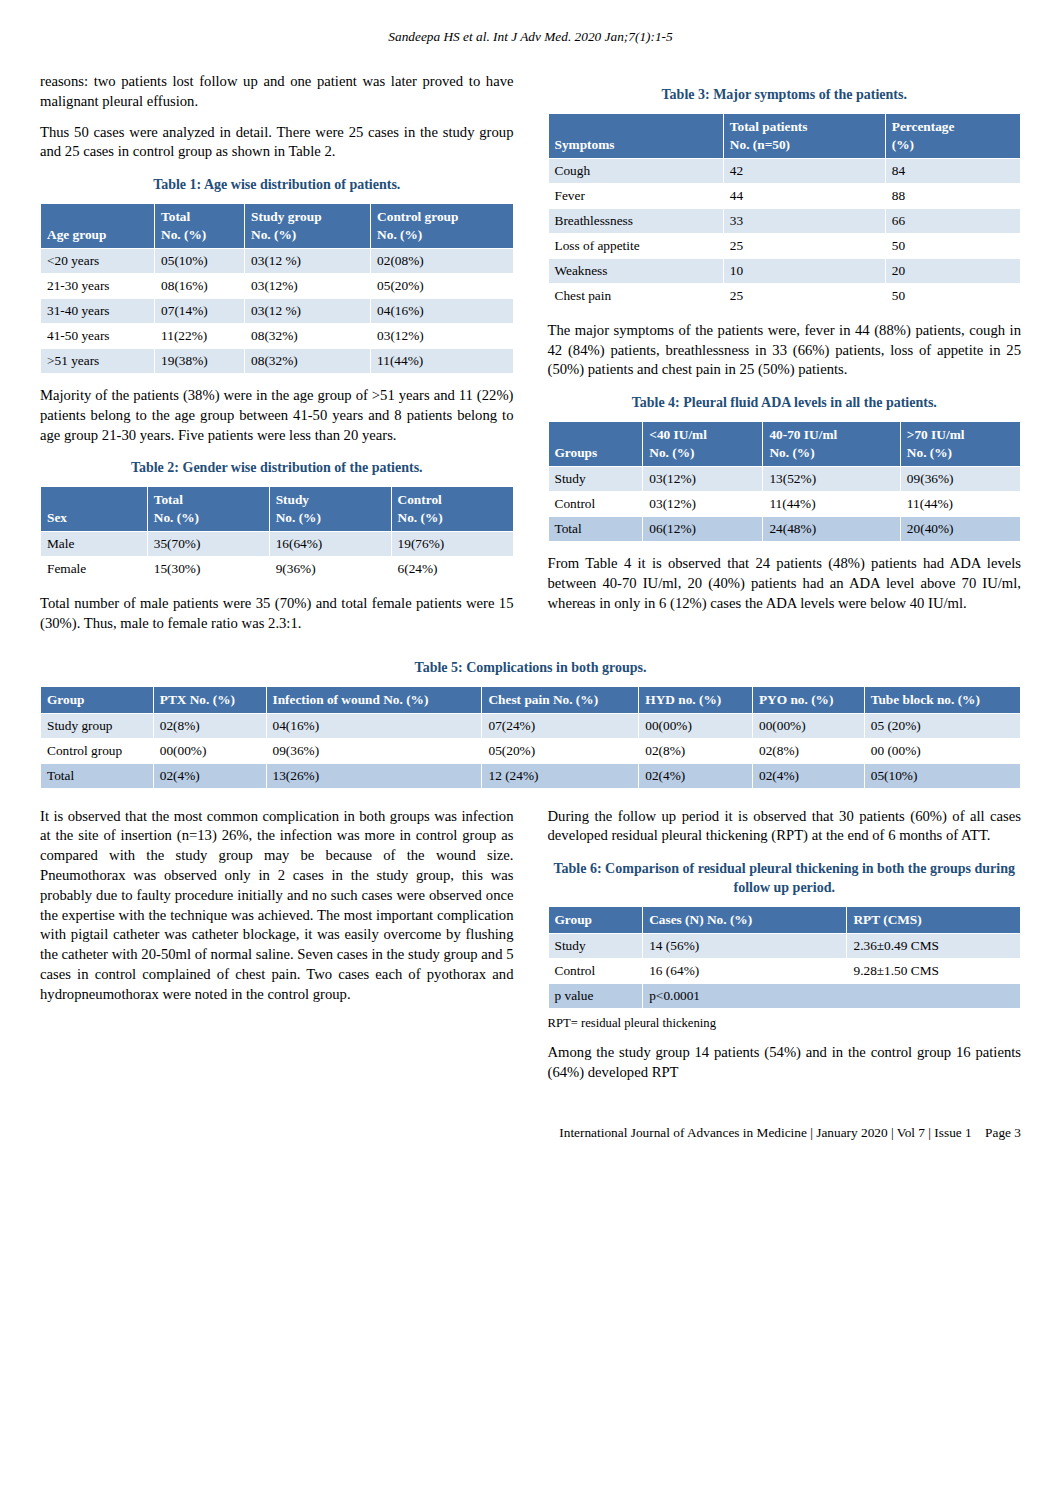Sandeepa HS et al. Int J Adv Med. 2020 Jan;7(1):1-5
reasons: two patients lost follow up and one patient was later proved to have malignant pleural effusion.
Thus 50 cases were analyzed in detail. There were 25 cases in the study group and 25 cases in control group as shown in Table 2.
Table 1: Age wise distribution of patients.
| Age group | Total No. (%) | Study group No. (%) | Control group No. (%) |
| --- | --- | --- | --- |
| <20 years | 05(10%) | 03(12 %) | 02(08%) |
| 21-30 years | 08(16%) | 03(12%) | 05(20%) |
| 31-40 years | 07(14%) | 03(12 %) | 04(16%) |
| 41-50 years | 11(22%) | 08(32%) | 03(12%) |
| >51 years | 19(38%) | 08(32%) | 11(44%) |
Majority of the patients (38%) were in the age group of >51 years and 11 (22%) patients belong to the age group between 41-50 years and 8 patients belong to age group 21-30 years. Five patients were less than 20 years.
Table 2: Gender wise distribution of the patients.
| Sex | Total No. (%) | Study No. (%) | Control No. (%) |
| --- | --- | --- | --- |
| Male | 35(70%) | 16(64%) | 19(76%) |
| Female | 15(30%) | 9(36%) | 6(24%) |
Total number of male patients were 35 (70%) and total female patients were 15 (30%). Thus, male to female ratio was 2.3:1.
Table 3: Major symptoms of the patients.
| Symptoms | Total patients No. (n=50) | Percentage (%) |
| --- | --- | --- |
| Cough | 42 | 84 |
| Fever | 44 | 88 |
| Breathlessness | 33 | 66 |
| Loss of appetite | 25 | 50 |
| Weakness | 10 | 20 |
| Chest pain | 25 | 50 |
The major symptoms of the patients were, fever in 44 (88%) patients, cough in 42 (84%) patients, breathlessness in 33 (66%) patients, loss of appetite in 25 (50%) patients and chest pain in 25 (50%) patients.
Table 4: Pleural fluid ADA levels in all the patients.
| Groups | <40 IU/ml No. (%) | 40-70 IU/ml No. (%) | >70 IU/ml No. (%) |
| --- | --- | --- | --- |
| Study | 03(12%) | 13(52%) | 09(36%) |
| Control | 03(12%) | 11(44%) | 11(44%) |
| Total | 06(12%) | 24(48%) | 20(40%) |
From Table 4 it is observed that 24 patients (48%) patients had ADA levels between 40-70 IU/ml, 20 (40%) patients had an ADA level above 70 IU/ml, whereas in only in 6 (12%) cases the ADA levels were below 40 IU/ml.
Table 5: Complications in both groups.
| Group | PTX No. (%) | Infection of wound No. (%) | Chest pain No. (%) | HYD no. (%) | PYO no. (%) | Tube block no. (%) |
| --- | --- | --- | --- | --- | --- | --- |
| Study group | 02(8%) | 04(16%) | 07(24%) | 00(00%) | 00(00%) | 05 (20%) |
| Control group | 00(00%) | 09(36%) | 05(20%) | 02(8%) | 02(8%) | 00 (00%) |
| Total | 02(4%) | 13(26%) | 12 (24%) | 02(4%) | 02(4%) | 05(10%) |
It is observed that the most common complication in both groups was infection at the site of insertion (n=13) 26%, the infection was more in control group as compared with the study group may be because of the wound size. Pneumothorax was observed only in 2 cases in the study group, this was probably due to faulty procedure initially and no such cases were observed once the expertise with the technique was achieved. The most important complication with pigtail catheter was catheter blockage, it was easily overcome by flushing the catheter with 20-50ml of normal saline. Seven cases in the study group and 5 cases in control complained of chest pain. Two cases each of pyothorax and hydropneumothorax were noted in the control group.
During the follow up period it is observed that 30 patients (60%) of all cases developed residual pleural thickening (RPT) at the end of 6 months of ATT.
Table 6: Comparison of residual pleural thickening in both the groups during follow up period.
| Group | Cases (N) No. (%) | RPT (CMS) |
| --- | --- | --- |
| Study | 14 (56%) | 2.36±0.49 CMS |
| Control | 16 (64%) | 9.28±1.50 CMS |
| p value | p<0.0001 |
RPT= residual pleural thickening
Among the study group 14 patients (54%) and in the control group 16 patients (64%) developed RPT
International Journal of Advances in Medicine | January 2020 | Vol 7 | Issue 1 Page 3